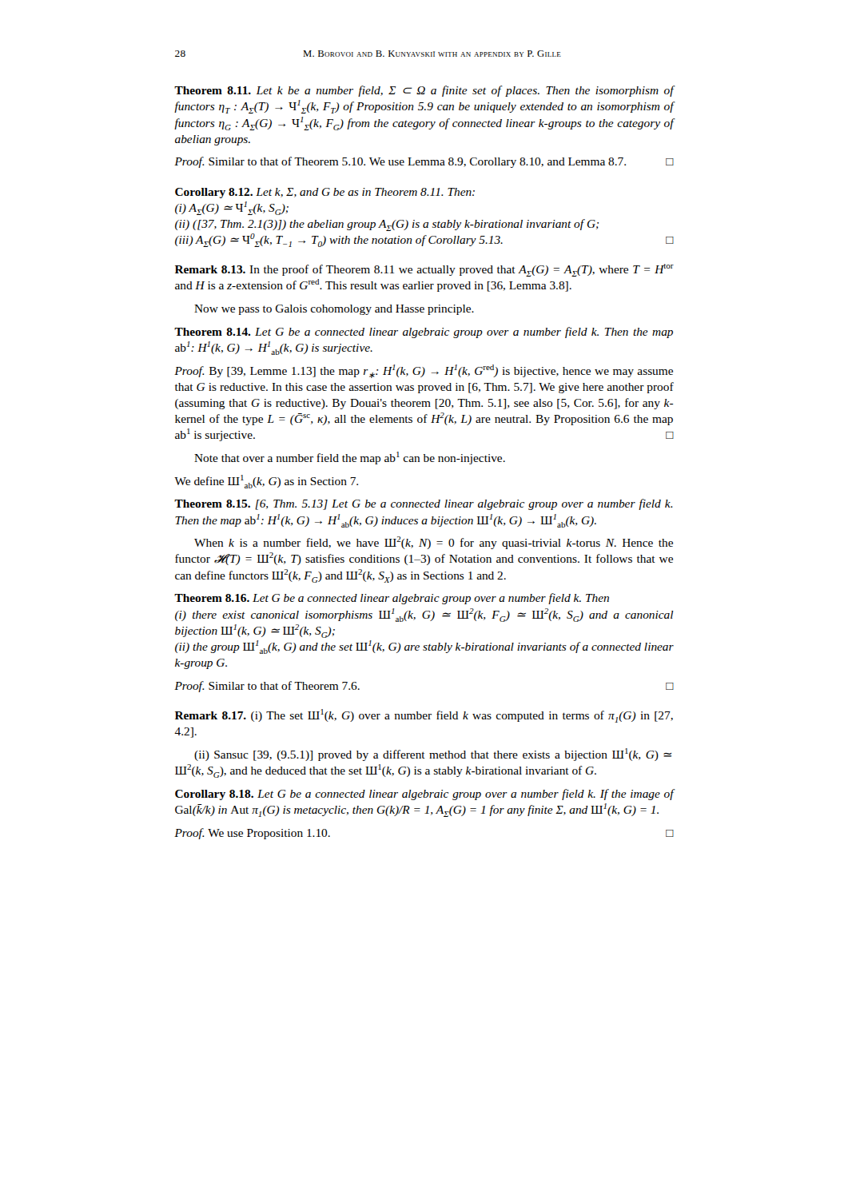28 M. Borovoi and B. Kunyavskiĭ with an appendix by P. Gille
Theorem 8.11. Let k be a number field, Σ ⊂ Ω a finite set of places. Then the isomorphism of functors ηT : AΣ(T) → Ч1Σ(k, FT) of Proposition 5.9 can be uniquely extended to an isomorphism of functors ηG : AΣ(G) → Ч1Σ(k, FG) from the category of connected linear k-groups to the category of abelian groups.
Proof. Similar to that of Theorem 5.10. We use Lemma 8.9, Corollary 8.10, and Lemma 8.7. □
Corollary 8.12. Let k, Σ, and G be as in Theorem 8.11. Then:
(i) AΣ(G) ≃ Ч1Σ(k, SG); (ii) ([37, Thm. 2.1(3)]) the abelian group AΣ(G) is a stably k-birational invariant of G; (iii) AΣ(G) ≃ Ч0Σ(k, T−1 → T0) with the notation of Corollary 5.13. □
Remark 8.13. In the proof of Theorem 8.11 we actually proved that AΣ(G) = AΣ(T), where T = Htor and H is a z-extension of Gred. This result was earlier proved in [36, Lemma 3.8].
Now we pass to Galois cohomology and Hasse principle.
Theorem 8.14. Let G be a connected linear algebraic group over a number field k. Then the map ab1: H1(k, G) → H1ab(k, G) is surjective.
Proof. By [39, Lemme 1.13] the map r∗: H1(k, G) → H1(k, Gred) is bijective, hence we may assume that G is reductive. In this case the assertion was proved in [6, Thm. 5.7]. We give here another proof (assuming that G is reductive). By Douai's theorem [20, Thm. 5.1], see also [5, Cor. 5.6], for any k-kernel of the type L = (Ḡsc, κ), all the elements of H2(k, L) are neutral. By Proposition 6.6 the map ab1 is surjective. □
Note that over a number field the map ab1 can be non-injective.
We define Ш1ab(k, G) as in Section 7.
Theorem 8.15. [6, Thm. 5.13] Let G be a connected linear algebraic group over a number field k. Then the map ab1: H1(k, G) → H1ab(k, G) induces a bijection Ш1(k, G) → Ш1ab(k, G).
When k is a number field, we have Ш2(k, N) = 0 for any quasi-trivial k-torus N. Hence the functor 𝓗(T) = Ш2(k, T) satisfies conditions (1–3) of Notation and conventions. It follows that we can define functors Ш2(k, FG) and Ш2(k, SX) as in Sections 1 and 2.
Theorem 8.16. Let G be a connected linear algebraic group over a number field k. Then
(i) there exist canonical isomorphisms Ш1ab(k, G) ≃ Ш2(k, FG) ≃ Ш2(k, SG) and a canonical bijection Ш1(k, G) ≃ Ш2(k, SG); (ii) the group Ш1ab(k, G) and the set Ш1(k, G) are stably k-birational invariants of a connected linear k-group G.
Proof. Similar to that of Theorem 7.6. □
Remark 8.17. (i) The set Ш1(k, G) over a number field k was computed in terms of π1(G) in [27, 4.2].
(ii) Sansuc [39, (9.5.1)] proved by a different method that there exists a bijection Ш1(k, G) ≃ Ш2(k, SG), and he deduced that the set Ш1(k, G) is a stably k-birational invariant of G.
Corollary 8.18. Let G be a connected linear algebraic group over a number field k. If the image of Gal(k̄/k) in Aut π1(G) is metacyclic, then G(k)/R = 1, AΣ(G) = 1 for any finite Σ, and Ш1(k, G) = 1.
Proof. We use Proposition 1.10. □